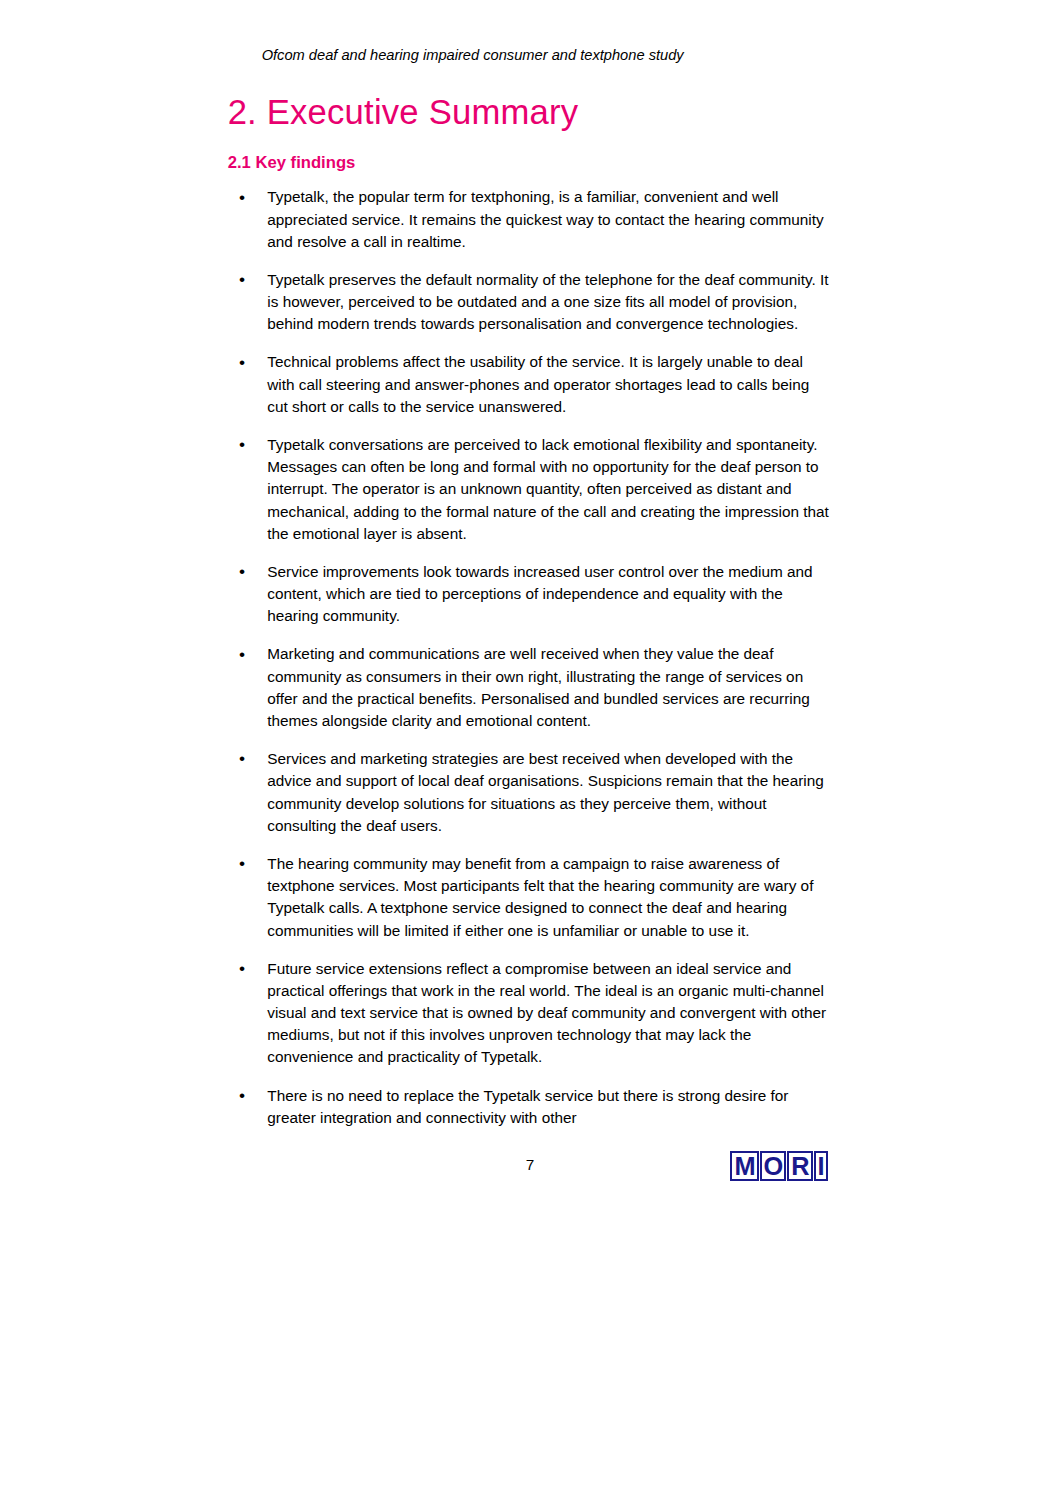Ofcom deaf and hearing impaired consumer and textphone study
2. Executive Summary
2.1 Key findings
Typetalk, the popular term for textphoning, is a familiar, convenient and well appreciated service. It remains the quickest way to contact the hearing community and resolve a call in realtime.
Typetalk preserves the default normality of the telephone for the deaf community. It is however, perceived to be outdated and a one size fits all model of provision, behind modern trends towards personalisation and convergence technologies.
Technical problems affect the usability of the service. It is largely unable to deal with call steering and answer-phones and operator shortages lead to calls being cut short or calls to the service unanswered.
Typetalk conversations are perceived to lack emotional flexibility and spontaneity. Messages can often be long and formal with no opportunity for the deaf person to interrupt. The operator is an unknown quantity, often perceived as distant and mechanical, adding to the formal nature of the call and creating the impression that the emotional layer is absent.
Service improvements look towards increased user control over the medium and content, which are tied to perceptions of independence and equality with the hearing community.
Marketing and communications are well received when they value the deaf community as consumers in their own right, illustrating the range of services on offer and the practical benefits. Personalised and bundled services are recurring themes alongside clarity and emotional content.
Services and marketing strategies are best received when developed with the advice and support of local deaf organisations. Suspicions remain that the hearing community develop solutions for situations as they perceive them, without consulting the deaf users.
The hearing community may benefit from a campaign to raise awareness of textphone services. Most participants felt that the hearing community are wary of Typetalk calls. A textphone service designed to connect the deaf and hearing communities will be limited if either one is unfamiliar or unable to use it.
Future service extensions reflect a compromise between an ideal service and practical offerings that work in the real world. The ideal is an organic multi-channel visual and text service that is owned by deaf community and convergent with other mediums, but not if this involves unproven technology that may lack the convenience and practicality of Typetalk.
There is no need to replace the Typetalk service but there is strong desire for greater integration and connectivity with other
7
MORI